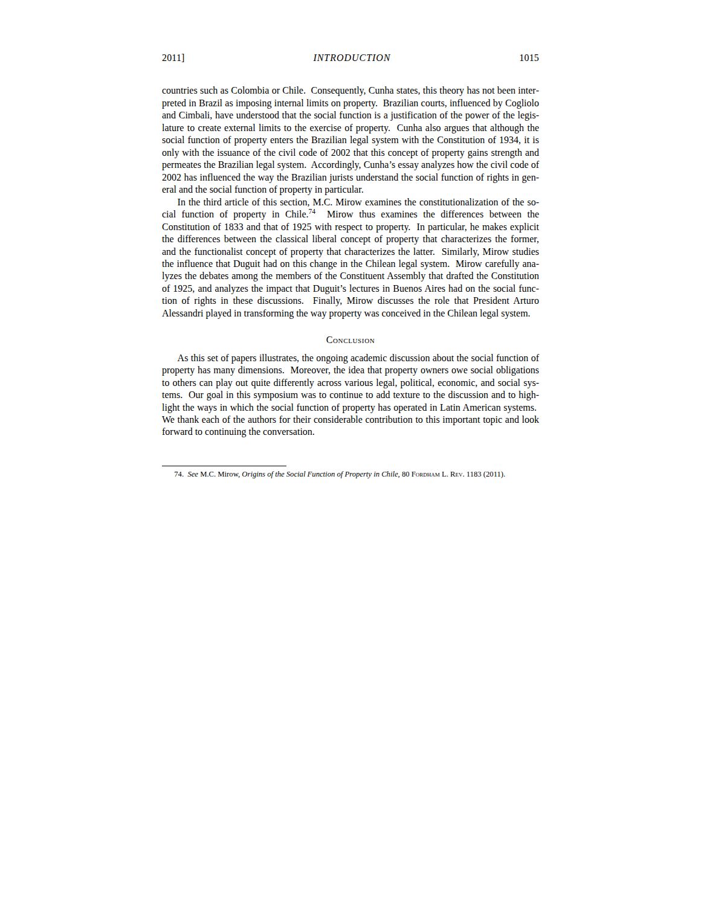2011] INTRODUCTION 1015
countries such as Colombia or Chile. Consequently, Cunha states, this theory has not been interpreted in Brazil as imposing internal limits on property. Brazilian courts, influenced by Cogliolo and Cimbali, have understood that the social function is a justification of the power of the legislature to create external limits to the exercise of property. Cunha also argues that although the social function of property enters the Brazilian legal system with the Constitution of 1934, it is only with the issuance of the civil code of 2002 that this concept of property gains strength and permeates the Brazilian legal system. Accordingly, Cunha’s essay analyzes how the civil code of 2002 has influenced the way the Brazilian jurists understand the social function of rights in general and the social function of property in particular.
In the third article of this section, M.C. Mirow examines the constitutionalization of the social function of property in Chile.74 Mirow thus examines the differences between the Constitution of 1833 and that of 1925 with respect to property. In particular, he makes explicit the differences between the classical liberal concept of property that characterizes the former, and the functionalist concept of property that characterizes the latter. Similarly, Mirow studies the influence that Duguit had on this change in the Chilean legal system. Mirow carefully analyzes the debates among the members of the Constituent Assembly that drafted the Constitution of 1925, and analyzes the impact that Duguit’s lectures in Buenos Aires had on the social function of rights in these discussions. Finally, Mirow discusses the role that President Arturo Alessandri played in transforming the way property was conceived in the Chilean legal system.
Conclusion
As this set of papers illustrates, the ongoing academic discussion about the social function of property has many dimensions. Moreover, the idea that property owners owe social obligations to others can play out quite differently across various legal, political, economic, and social systems. Our goal in this symposium was to continue to add texture to the discussion and to highlight the ways in which the social function of property has operated in Latin American systems. We thank each of the authors for their considerable contribution to this important topic and look forward to continuing the conversation.
74. See M.C. Mirow, Origins of the Social Function of Property in Chile, 80 Fordham L. Rev. 1183 (2011).